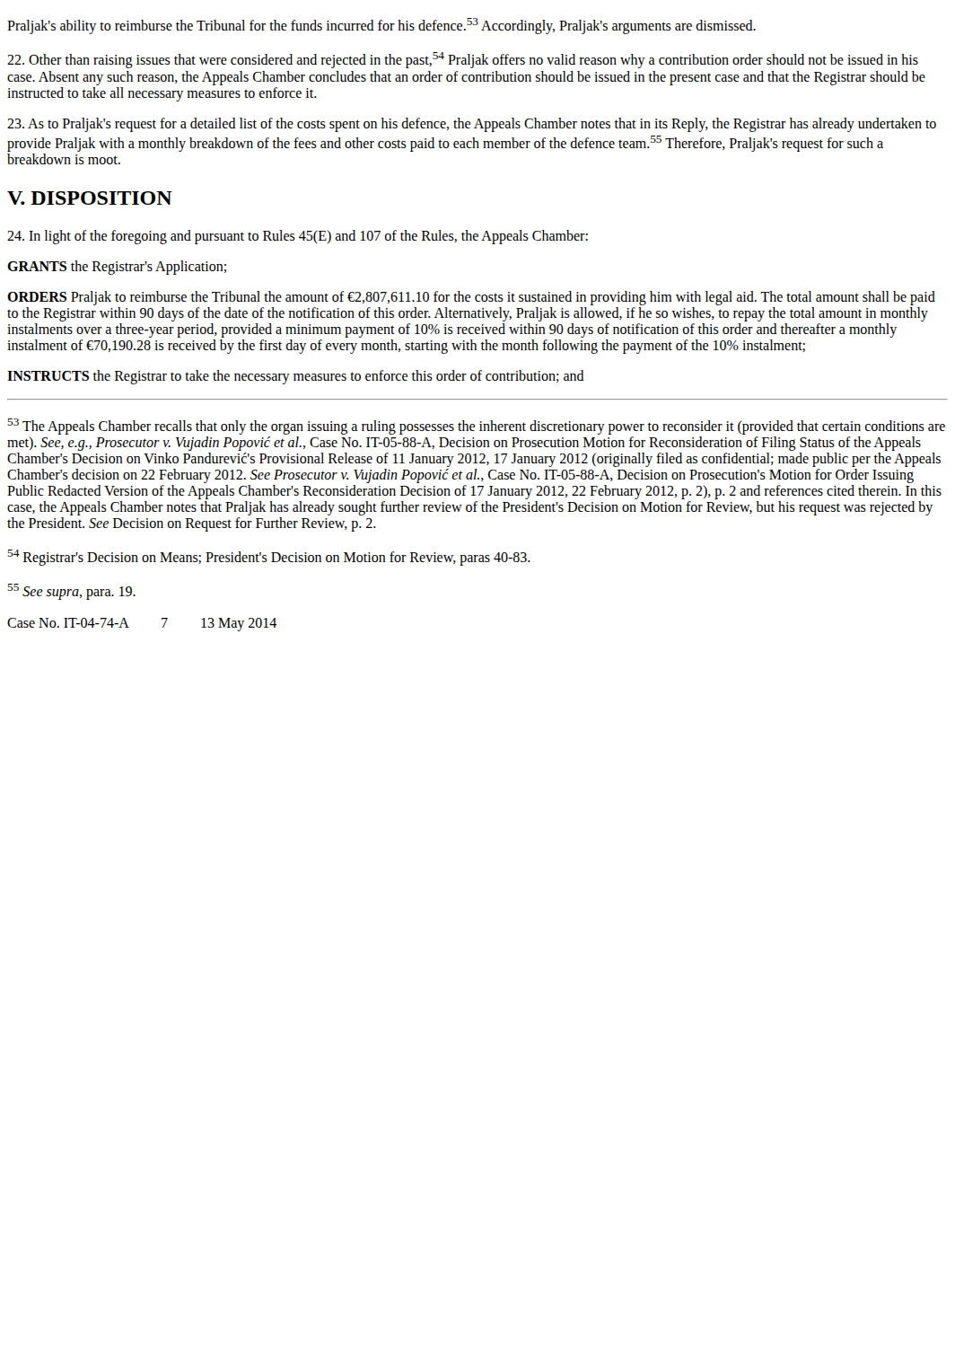Praljak's ability to reimburse the Tribunal for the funds incurred for his defence.53 Accordingly, Praljak's arguments are dismissed.
22. Other than raising issues that were considered and rejected in the past,54 Praljak offers no valid reason why a contribution order should not be issued in his case. Absent any such reason, the Appeals Chamber concludes that an order of contribution should be issued in the present case and that the Registrar should be instructed to take all necessary measures to enforce it.
23. As to Praljak's request for a detailed list of the costs spent on his defence, the Appeals Chamber notes that in its Reply, the Registrar has already undertaken to provide Praljak with a monthly breakdown of the fees and other costs paid to each member of the defence team.55 Therefore, Praljak's request for such a breakdown is moot.
V. DISPOSITION
24. In light of the foregoing and pursuant to Rules 45(E) and 107 of the Rules, the Appeals Chamber:
GRANTS the Registrar's Application;
ORDERS Praljak to reimburse the Tribunal the amount of €2,807,611.10 for the costs it sustained in providing him with legal aid. The total amount shall be paid to the Registrar within 90 days of the date of the notification of this order. Alternatively, Praljak is allowed, if he so wishes, to repay the total amount in monthly instalments over a three-year period, provided a minimum payment of 10% is received within 90 days of notification of this order and thereafter a monthly instalment of €70,190.28 is received by the first day of every month, starting with the month following the payment of the 10% instalment;
INSTRUCTS the Registrar to take the necessary measures to enforce this order of contribution; and
53 The Appeals Chamber recalls that only the organ issuing a ruling possesses the inherent discretionary power to reconsider it (provided that certain conditions are met). See, e.g., Prosecutor v. Vujadin Popović et al., Case No. IT-05-88-A, Decision on Prosecution Motion for Reconsideration of Filing Status of the Appeals Chamber's Decision on Vinko Pandurević's Provisional Release of 11 January 2012, 17 January 2012 (originally filed as confidential; made public per the Appeals Chamber's decision on 22 February 2012. See Prosecutor v. Vujadin Popović et al., Case No. IT-05-88-A, Decision on Prosecution's Motion for Order Issuing Public Redacted Version of the Appeals Chamber's Reconsideration Decision of 17 January 2012, 22 February 2012, p. 2), p. 2 and references cited therein. In this case, the Appeals Chamber notes that Praljak has already sought further review of the President's Decision on Motion for Review, but his request was rejected by the President. See Decision on Request for Further Review, p. 2.
54 Registrar's Decision on Means; President's Decision on Motion for Review, paras 40-83.
55 See supra, para. 19.
Case No. IT-04-74-A 7 13 May 2014